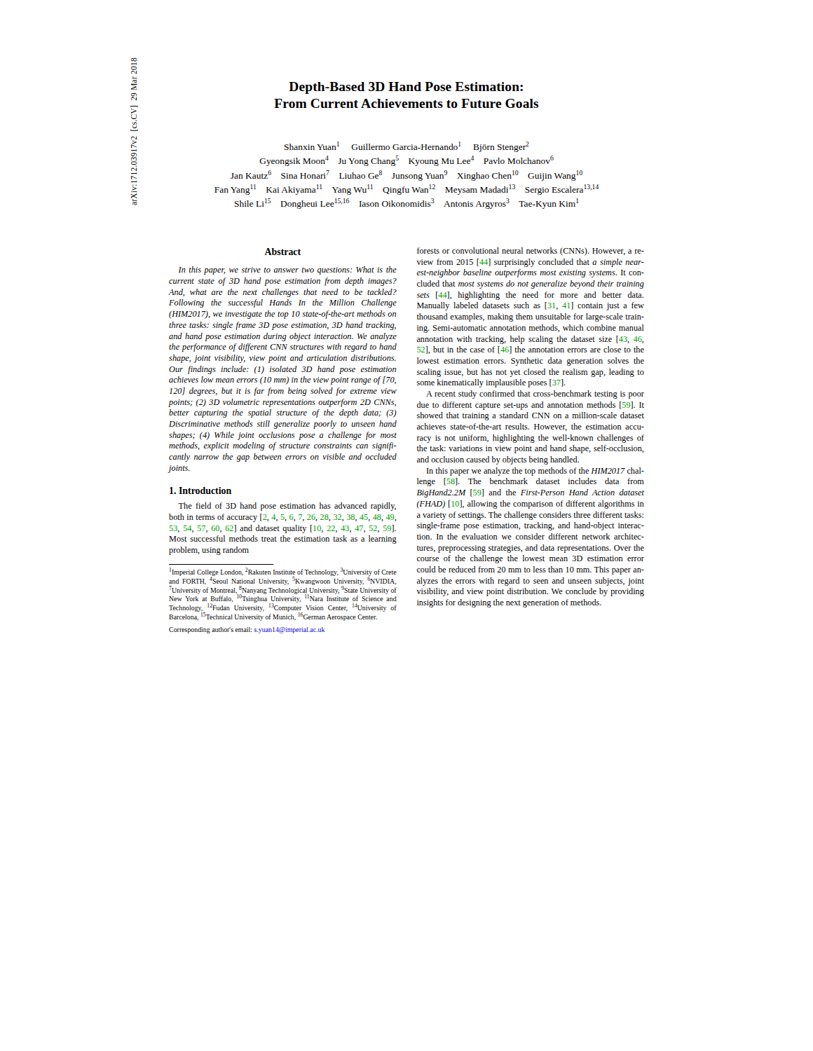arXiv:1712.03917v2 [cs.CV] 29 Mar 2018
Depth-Based 3D Hand Pose Estimation:
From Current Achievements to Future Goals
Shanxin Yuan1 Guillermo Garcia-Hernando1 Björn Stenger2
Gyeongsik Moon4 Ju Yong Chang5 Kyoung Mu Lee4 Pavlo Molchanov6
Jan Kautz6 Sina Honari7 Liuhao Ge8 Junsong Yuan9 Xinghao Chen10 Guijin Wang10
Fan Yang11 Kai Akiyama11 Yang Wu11 Qingfu Wan12 Meysam Madadi13 Sergio Escalera13,14
Shile Li15 Dongheui Lee15,16 Iason Oikonomidis3 Antonis Argyros3 Tae-Kyun Kim1
Abstract
In this paper, we strive to answer two questions: What is the current state of 3D hand pose estimation from depth images? And, what are the next challenges that need to be tackled? Following the successful Hands In the Million Challenge (HIM2017), we investigate the top 10 state-of-the-art methods on three tasks: single frame 3D pose estimation, 3D hand tracking, and hand pose estimation during object interaction. We analyze the performance of different CNN structures with regard to hand shape, joint visibility, view point and articulation distributions. Our findings include: (1) isolated 3D hand pose estimation achieves low mean errors (10 mm) in the view point range of [70, 120] degrees, but it is far from being solved for extreme view points; (2) 3D volumetric representations outperform 2D CNNs, better capturing the spatial structure of the depth data; (3) Discriminative methods still generalize poorly to unseen hand shapes; (4) While joint occlusions pose a challenge for most methods, explicit modeling of structure constraints can significantly narrow the gap between errors on visible and occluded joints.
1. Introduction
The field of 3D hand pose estimation has advanced rapidly, both in terms of accuracy [2, 4, 5, 6, 7, 26, 28, 32, 38, 45, 48, 49, 53, 54, 57, 60, 62] and dataset quality [10, 22, 43, 47, 52, 59]. Most successful methods treat the estimation task as a learning problem, using random
1Imperial College London, 2Rakuten Institute of Technology, 3University of Crete and FORTH, 4Seoul National University, 5Kwangwoon University, 6NVIDIA, 7University of Montreal, 8Nanyang Technological University, 9State University of New York at Buffalo, 10Tsinghua University, 11Nara Institute of Science and Technology, 12Fudan University, 13Computer Vision Center, 14University of Barcelona, 15Technical University of Munich, 16German Aerospace Center.
Corresponding author's email: s.yuan14@imperial.ac.uk
forests or convolutional neural networks (CNNs). However, a review from 2015 [44] surprisingly concluded that a simple nearest-neighbor baseline outperforms most existing systems. It concluded that most systems do not generalize beyond their training sets [44], highlighting the need for more and better data. Manually labeled datasets such as [31, 41] contain just a few thousand examples, making them unsuitable for large-scale training. Semi-automatic annotation methods, which combine manual annotation with tracking, help scaling the dataset size [43, 46, 52], but in the case of [46] the annotation errors are close to the lowest estimation errors. Synthetic data generation solves the scaling issue, but has not yet closed the realism gap, leading to some kinematically implausible poses [37].
A recent study confirmed that cross-benchmark testing is poor due to different capture set-ups and annotation methods [59]. It showed that training a standard CNN on a million-scale dataset achieves state-of-the-art results. However, the estimation accuracy is not uniform, highlighting the well-known challenges of the task: variations in view point and hand shape, self-occlusion, and occlusion caused by objects being handled.
In this paper we analyze the top methods of the HIM2017 challenge [58]. The benchmark dataset includes data from BigHand2.2M [59] and the First-Person Hand Action dataset (FHAD) [10], allowing the comparison of different algorithms in a variety of settings. The challenge considers three different tasks: single-frame pose estimation, tracking, and hand-object interaction. In the evaluation we consider different network architectures, preprocessing strategies, and data representations. Over the course of the challenge the lowest mean 3D estimation error could be reduced from 20 mm to less than 10 mm. This paper analyzes the errors with regard to seen and unseen subjects, joint visibility, and view point distribution. We conclude by providing insights for designing the next generation of methods.